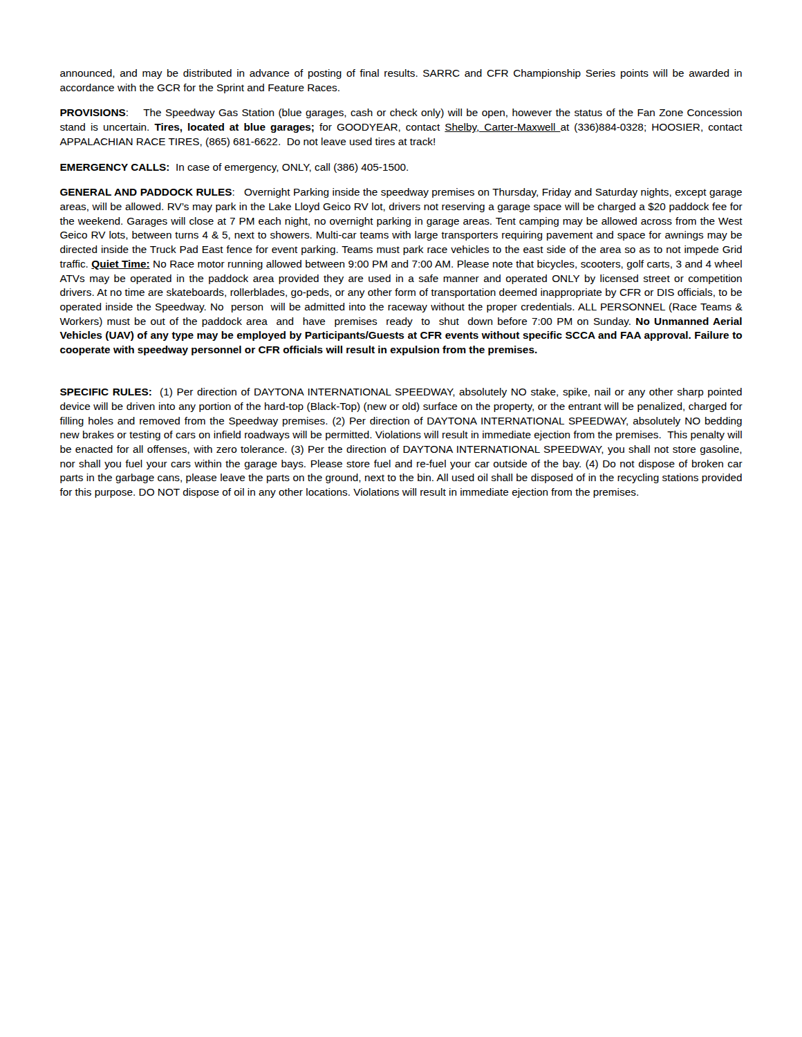announced, and may be distributed in advance of posting of final results. SARRC and CFR Championship Series points will be awarded in accordance with the GCR for the Sprint and Feature Races.
PROVISIONS: The Speedway Gas Station (blue garages, cash or check only) will be open, however the status of the Fan Zone Concession stand is uncertain. Tires, located at blue garages; for GOODYEAR, contact Shelby, Carter-Maxwell at (336)884-0328; HOOSIER, contact APPALACHIAN RACE TIRES, (865) 681-6622. Do not leave used tires at track!
EMERGENCY CALLS: In case of emergency, ONLY, call (386) 405-1500.
GENERAL AND PADDOCK RULES: Overnight Parking inside the speedway premises on Thursday, Friday and Saturday nights, except garage areas, will be allowed. RV’s may park in the Lake Lloyd Geico RV lot, drivers not reserving a garage space will be charged a $20 paddock fee for the weekend. Garages will close at 7 PM each night, no overnight parking in garage areas. Tent camping may be allowed across from the West Geico RV lots, between turns 4 & 5, next to showers. Multi-car teams with large transporters requiring pavement and space for awnings may be directed inside the Truck Pad East fence for event parking. Teams must park race vehicles to the east side of the area so as to not impede Grid traffic. Quiet Time: No Race motor running allowed between 9:00 PM and 7:00 AM. Please note that bicycles, scooters, golf carts, 3 and 4 wheel ATVs may be operated in the paddock area provided they are used in a safe manner and operated ONLY by licensed street or competition drivers. At no time are skateboards, rollerblades, go-peds, or any other form of transportation deemed inappropriate by CFR or DIS officials, to be operated inside the Speedway. No person will be admitted into the raceway without the proper credentials. ALL PERSONNEL (Race Teams & Workers) must be out of the paddock area and have premises ready to shut down before 7:00 PM on Sunday. No Unmanned Aerial Vehicles (UAV) of any type may be employed by Participants/Guests at CFR events without specific SCCA and FAA approval. Failure to cooperate with speedway personnel or CFR officials will result in expulsion from the premises.
SPECIFIC RULES: (1) Per direction of DAYTONA INTERNATIONAL SPEEDWAY, absolutely NO stake, spike, nail or any other sharp pointed device will be driven into any portion of the hard-top (Black-Top) (new or old) surface on the property, or the entrant will be penalized, charged for filling holes and removed from the Speedway premises. (2) Per direction of DAYTONA INTERNATIONAL SPEEDWAY, absolutely NO bedding new brakes or testing of cars on infield roadways will be permitted. Violations will result in immediate ejection from the premises. This penalty will be enacted for all offenses, with zero tolerance. (3) Per the direction of DAYTONA INTERNATIONAL SPEEDWAY, you shall not store gasoline, nor shall you fuel your cars within the garage bays. Please store fuel and re-fuel your car outside of the bay. (4) Do not dispose of broken car parts in the garbage cans, please leave the parts on the ground, next to the bin. All used oil shall be disposed of in the recycling stations provided for this purpose. DO NOT dispose of oil in any other locations. Violations will result in immediate ejection from the premises.